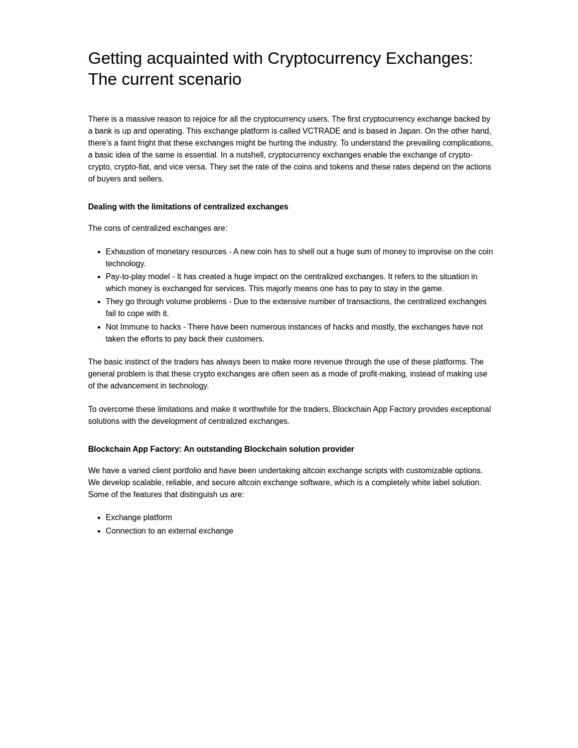Getting acquainted with Cryptocurrency Exchanges: The current scenario
There is a massive reason to rejoice for all the cryptocurrency users. The first cryptocurrency exchange backed by a bank is up and operating. This exchange platform is called VCTRADE and is based in Japan. On the other hand, there's a faint fright that these exchanges might be hurting the industry. To understand the prevailing complications, a basic idea of the same is essential. In a nutshell, cryptocurrency exchanges enable the exchange of crypto-crypto, crypto-fiat, and vice versa. They set the rate of the coins and tokens and these rates depend on the actions of buyers and sellers.
Dealing with the limitations of centralized exchanges
The cons of centralized exchanges are:
Exhaustion of monetary resources - A new coin has to shell out a huge sum of money to improvise on the coin technology.
Pay-to-play model - It has created a huge impact on the centralized exchanges. It refers to the situation in which money is exchanged for services. This majorly means one has to pay to stay in the game.
They go through volume problems - Due to the extensive number of transactions, the centralized exchanges fail to cope with it.
Not Immune to hacks - There have been numerous instances of hacks and mostly, the exchanges have not taken the efforts to pay back their customers.
The basic instinct of the traders has always been to make more revenue through the use of these platforms. The general problem is that these crypto exchanges are often seen as a mode of profit-making, instead of making use of the advancement in technology.
To overcome these limitations and make it worthwhile for the traders, Blockchain App Factory provides exceptional solutions with the development of centralized exchanges.
Blockchain App Factory: An outstanding Blockchain solution provider
We have a varied client portfolio and have been undertaking altcoin exchange scripts with customizable options. We develop scalable, reliable, and secure altcoin exchange software, which is a completely white label solution. Some of the features that distinguish us are:
Exchange platform
Connection to an external exchange